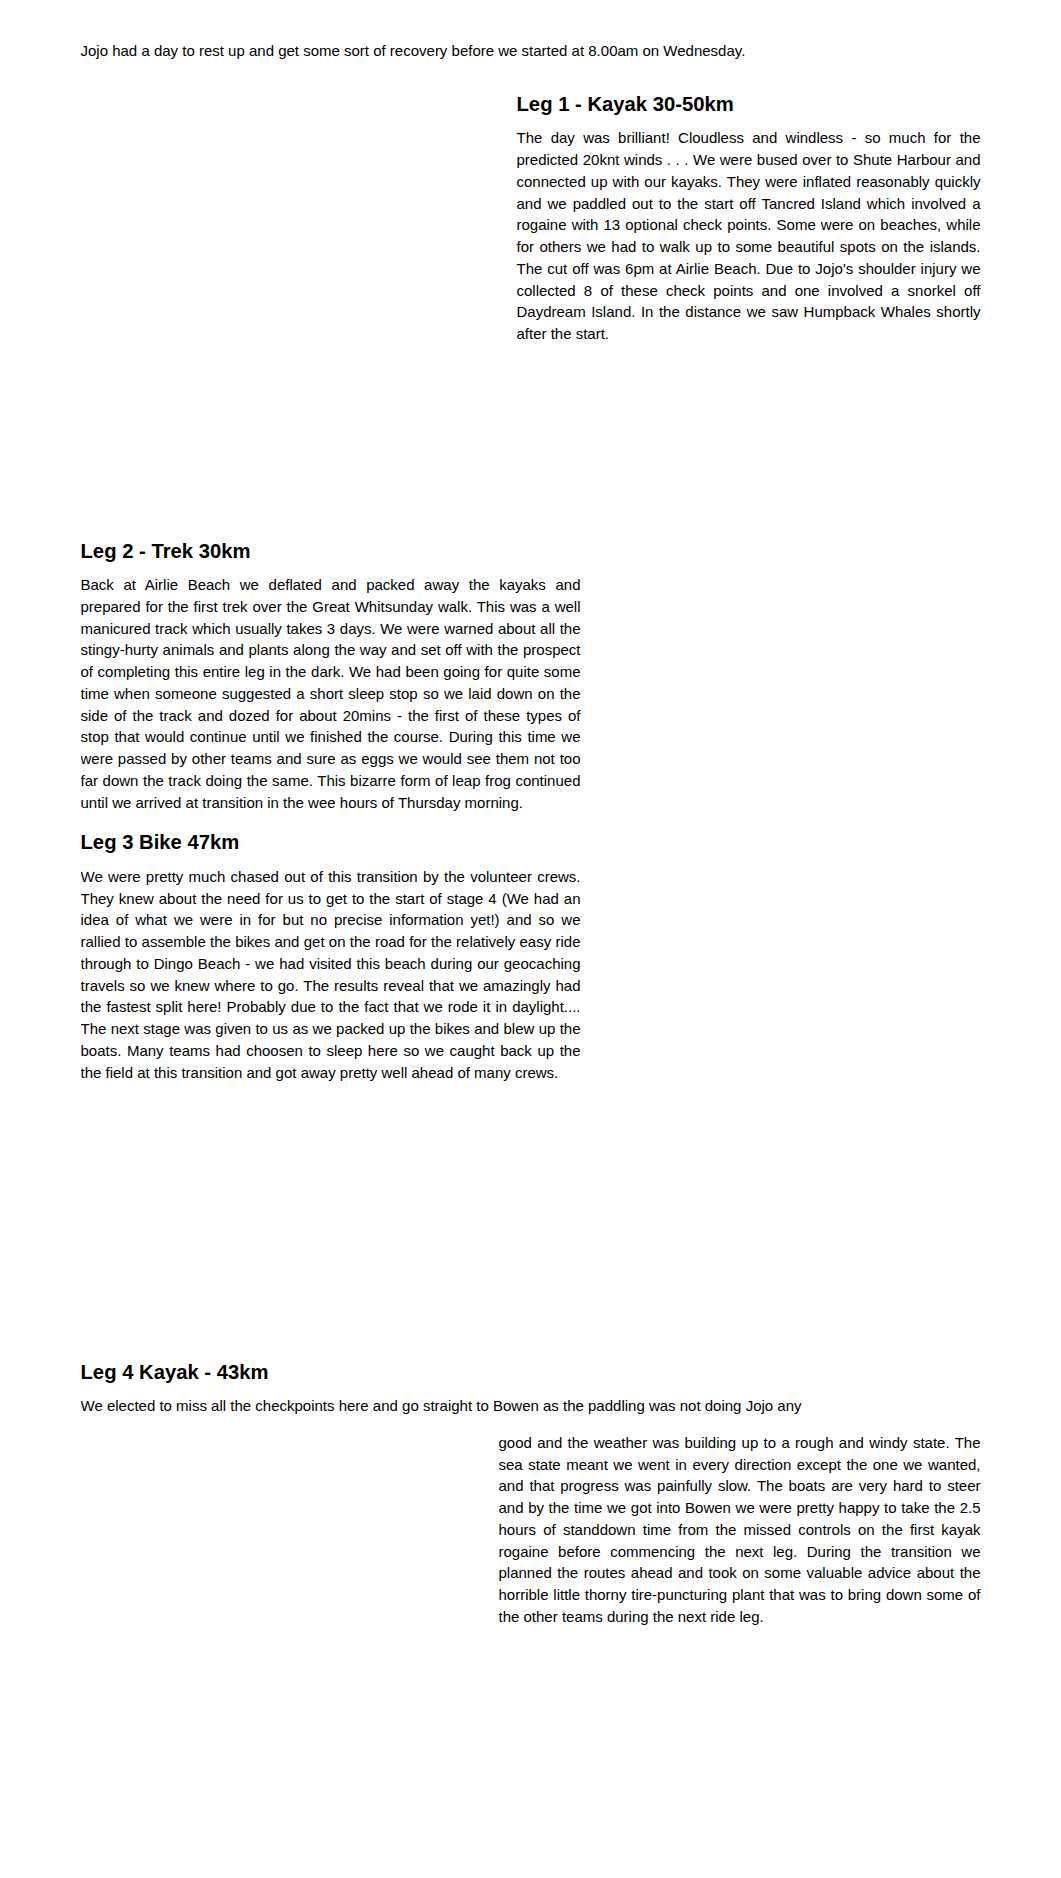Jojo had a day to rest up and get some sort of recovery before we started at 8.00am on Wednesday.
Leg 1 - Kayak 30-50km
The day was brilliant! Cloudless and windless - so much for the predicted 20knt winds . . . We were bused over to Shute Harbour and connected up with our kayaks. They were inflated reasonably quickly and we paddled out to the start off Tancred Island which involved a rogaine with 13 optional check points. Some were on beaches, while for others we had to walk up to some beautiful spots on the islands. The cut off was 6pm at Airlie Beach. Due to Jojo's shoulder injury we collected 8 of these check points and one involved a snorkel off Daydream Island. In the distance we saw Humpback Whales shortly after the start.
Leg 2 - Trek 30km
Back at Airlie Beach we deflated and packed away the kayaks and prepared for the first trek over the Great Whitsunday walk. This was a well manicured track which usually takes 3 days. We were warned about all the stingy-hurty animals and plants along the way and set off with the prospect of completing this entire leg in the dark. We had been going for quite some time when someone suggested a short sleep stop so we laid down on the side of the track and dozed for about 20mins - the first of these types of stop that would continue until we finished the course. During this time we were passed by other teams and sure as eggs we would see them not too far down the track doing the same. This bizarre form of leap frog continued until we arrived at transition in the wee hours of Thursday morning.
Leg 3 Bike 47km
We were pretty much chased out of this transition by the volunteer crews. They knew about the need for us to get to the start of stage 4 (We had an idea of what we were in for but no precise information yet!) and so we rallied to assemble the bikes and get on the road for the relatively easy ride through to Dingo Beach - we had visited this beach during our geocaching travels so we knew where to go. The results reveal that we amazingly had the fastest split here! Probably due to the fact that we rode it in daylight.... The next stage was given to us as we packed up the bikes and blew up the boats. Many teams had choosen to sleep here so we caught back up the the field at this transition and got away pretty well ahead of many crews.
Leg 4 Kayak - 43km
We elected to miss all the checkpoints here and go straight to Bowen as the paddling was not doing Jojo any
good and the weather was building up to a rough and windy state. The sea state meant we went in every direction except the one we wanted, and that progress was painfully slow. The boats are very hard to steer and by the time we got into Bowen we were pretty happy to take the 2.5 hours of standdown time from the missed controls on the first kayak rogaine before commencing the next leg. During the transition we planned the routes ahead and took on some valuable advice about the horrible little thorny tire-puncturing plant that was to bring down some of the other teams during the next ride leg.